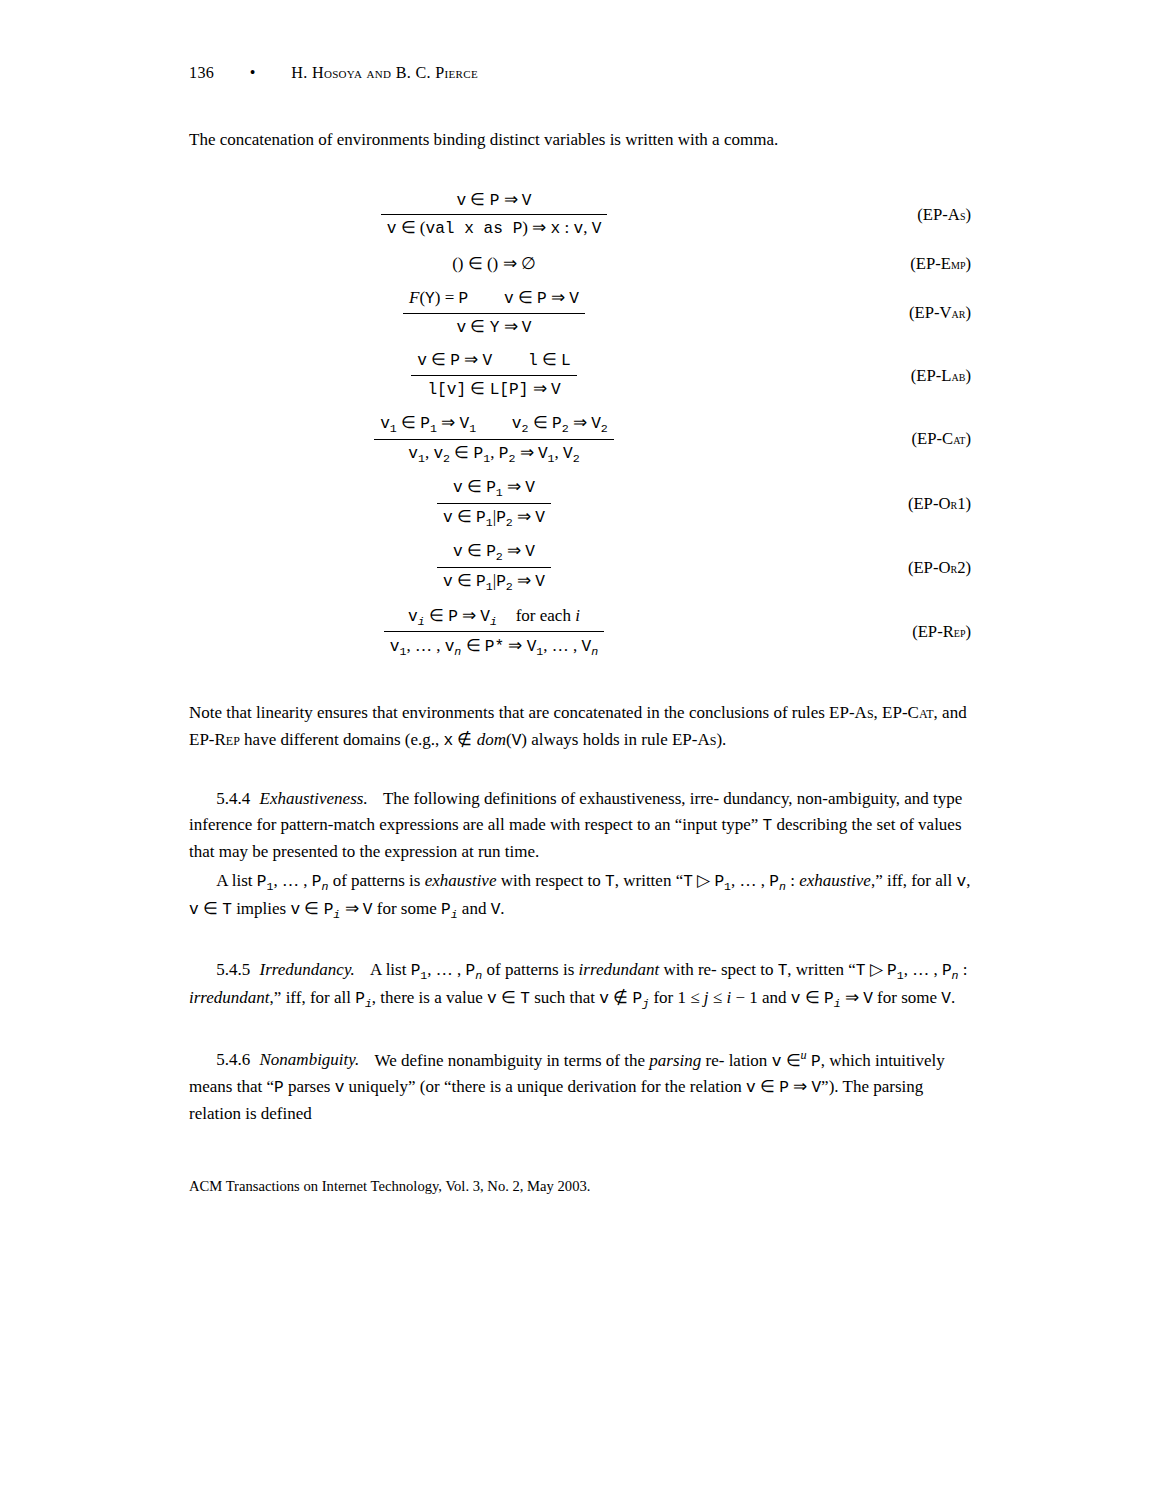136•H. Hosoya and B. C. Pierce
The concatenation of environments binding distinct variables is written with a comma.
| v ∈ P ⇒ V v ∈ ( val x as P ) ⇒ x : v , V | (EP-A s ) |
| () ∈ () ⇒ ∅ | (EP-E mp ) |
| F ( Y ) = P v ∈ P ⇒ V v ∈ Y ⇒ V | (EP-V ar ) |
| v ∈ P ⇒ V l ∈ L l[v] ∈ L[P] ⇒ V | (EP-L ab ) |
| v 1 ∈ P 1 ⇒ V 1 v 2 ∈ P 2 ⇒ V 2 v 1 , v 2 ∈ P 1 , P 2 ⇒ V 1 , V 2 | (EP-C at ) |
| v ∈ P 1 ⇒ V v ∈ P 1 / P 2 ⇒ V | (EP-O r 1) |
| v ∈ P 2 ⇒ V v ∈ P 1 / P 2 ⇒ V | (EP-O r 2) |
| v i ∈ P ⇒ V i for each i v 1 , … , v n ∈ P* ⇒ V 1 , … , V n | (EP-R ep ) |
Note that linearity ensures that environments that are concatenated in the conclusions of rules EP-As, EP-Cat, and EP-Rep have different domains (e.g., x ∉ dom(V) always holds in rule EP-As).
5.4.4 Exhaustiveness. The following definitions of exhaustiveness, irre- dundancy, non-ambiguity, and type inference for pattern-match expressions are all made with respect to an “input type” T describing the set of values that may be presented to the expression at run time.
A list P1, … , Pn of patterns is exhaustive with respect to T, written “T ▷ P1, … , Pn : exhaustive,” iff, for all v, v ∈ T implies v ∈ Pi ⇒ V for some Pi and V.
5.4.5 Irredundancy. A list P1, … , Pn of patterns is irredundant with re- spect to T, written “T ▷ P1, … , Pn : irredundant,” iff, for all Pi, there is a value v ∈ T such that v ∉ Pj for 1 ≤ j ≤ i − 1 and v ∈ Pi ⇒ V for some V.
5.4.6 Nonambiguity. We define nonambiguity in terms of the parsing re- lation v ∈u P, which intuitively means that “P parses v uniquely” (or “there is a unique derivation for the relation v ∈ P ⇒ V”). The parsing relation is defined
ACM Transactions on Internet Technology, Vol. 3, No. 2, May 2003.